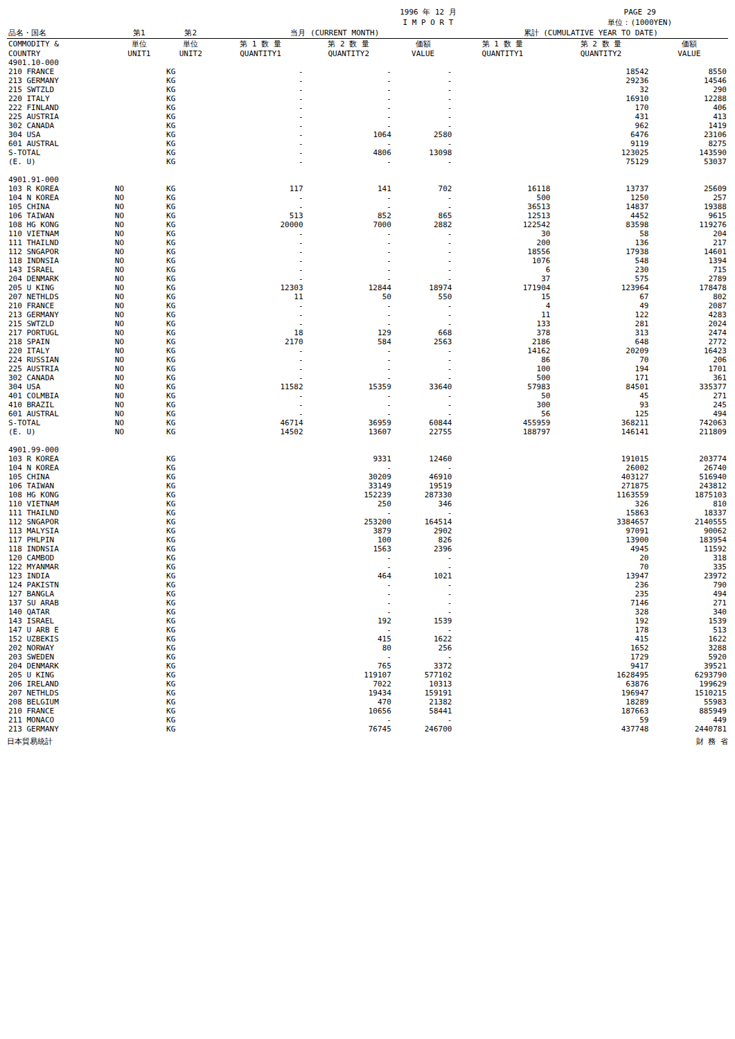| | 1996 年 12 月 | PAGE 29 |
| | I M P O R T | 単位：(1000YEN) |
| 品名・国名 | 第1 | 第2 | 当月 (CURRENT MONTH) | 累計 (CUMULATIVE YEAR TO DATE) |
| COMMODITY & | 単位 | 単位 | 第 1 数 量 | 第 2 数 量 | 価額 | 第 1 数 量 | 第 2 数 量 | 価額 |
| COUNTRY | UNIT1 | UNIT2 | QUANTITY1 | QUANTITY2 | VALUE | QUANTITY1 | QUANTITY2 | VALUE |
| 4901.10-000 |
| 210 FRANCE | | KG | - | - | - | | 18542 | 8550 |
| 213 GERMANY | | KG | - | - | - | | 29236 | 14546 |
| 215 SWTZLD | | KG | - | - | - | | 32 | 290 |
| 220 ITALY | | KG | - | - | - | | 16910 | 12288 |
| 222 FINLAND | | KG | - | - | - | | 170 | 406 |
| 225 AUSTRIA | | KG | - | - | - | | 431 | 413 |
| 302 CANADA | | KG | - | - | - | | 962 | 1419 |
| 304 USA | | KG | - | 1064 | 2580 | | 6476 | 23106 |
| 601 AUSTRAL | | KG | - | - | - | | 9119 | 8275 |
| S-TOTAL | | KG | - | 4806 | 13098 | | 123025 | 143590 |
| (E. U) | | KG | - | - | - | | 75129 | 53037 |
| 4901.91-000 |
| 103 R KOREA | NO | KG | 117 | 141 | 702 | 16118 | 13737 | 25609 |
| 104 N KOREA | NO | KG | - | - | - | 500 | 1250 | 257 |
| 105 CHINA | NO | KG | - | - | - | 36513 | 14837 | 19388 |
| 106 TAIWAN | NO | KG | 513 | 852 | 865 | 12513 | 4452 | 9615 |
| 108 HG KONG | NO | KG | 20000 | 7000 | 2882 | 122542 | 83598 | 119276 |
| 110 VIETNAM | NO | KG | - | - | - | 30 | 58 | 204 |
| 111 THAILND | NO | KG | - | - | - | 200 | 136 | 217 |
| 112 SNGAPOR | NO | KG | - | - | - | 18556 | 17938 | 14601 |
| 118 INDNSIA | NO | KG | - | - | - | 1076 | 548 | 1394 |
| 143 ISRAEL | NO | KG | - | - | - | 6 | 230 | 715 |
| 204 DENMARK | NO | KG | - | - | - | 37 | 575 | 2789 |
| 205 U KING | NO | KG | 12303 | 12844 | 18974 | 171904 | 123964 | 178478 |
| 207 NETHLDS | NO | KG | 11 | 50 | 550 | 15 | 67 | 802 |
| 210 FRANCE | NO | KG | - | - | - | 4 | 49 | 2087 |
| 213 GERMANY | NO | KG | - | - | - | 11 | 122 | 4283 |
| 215 SWTZLD | NO | KG | - | - | - | 133 | 281 | 2024 |
| 217 PORTUGL | NO | KG | 18 | 129 | 668 | 378 | 313 | 2474 |
| 218 SPAIN | NO | KG | 2170 | 584 | 2563 | 2186 | 648 | 2772 |
| 220 ITALY | NO | KG | - | - | - | 14162 | 20209 | 16423 |
| 224 RUSSIAN | NO | KG | - | - | - | 86 | 70 | 206 |
| 225 AUSTRIA | NO | KG | - | - | - | 100 | 194 | 1701 |
| 302 CANADA | NO | KG | - | - | - | 500 | 171 | 361 |
| 304 USA | NO | KG | 11582 | 15359 | 33640 | 57983 | 84501 | 335377 |
| 401 COLMBIA | NO | KG | - | - | - | 50 | 45 | 271 |
| 410 BRAZIL | NO | KG | - | - | - | 300 | 93 | 245 |
| 601 AUSTRAL | NO | KG | - | - | - | 56 | 125 | 494 |
| S-TOTAL | NO | KG | 46714 | 36959 | 60844 | 455959 | 368211 | 742063 |
| (E. U) | NO | KG | 14502 | 13607 | 22755 | 188797 | 146141 | 211809 |
| 4901.99-000 |
| 103 R KOREA | | KG | | 9331 | 12460 | | 191015 | 203774 |
| 104 N KOREA | | KG | | - | - | | 26002 | 26740 |
| 105 CHINA | | KG | | 30209 | 46910 | | 403127 | 516940 |
| 106 TAIWAN | | KG | | 33149 | 19519 | | 271875 | 243812 |
| 108 HG KONG | | KG | | 152239 | 287330 | | 1163559 | 1875103 |
| 110 VIETNAM | | KG | | 250 | 346 | | 326 | 810 |
| 111 THAILND | | KG | | - | - | | 15863 | 18337 |
| 112 SNGAPOR | | KG | | 253200 | 164514 | | 3384657 | 2140555 |
| 113 MALYSIA | | KG | | 3879 | 2902 | | 97091 | 90062 |
| 117 PHLPIN | | KG | | 100 | 826 | | 13900 | 183954 |
| 118 INDNSIA | | KG | | 1563 | 2396 | | 4945 | 11592 |
| 120 CAMBOD | | KG | | - | - | | 20 | 318 |
| 122 MYANMAR | | KG | | - | - | | 70 | 335 |
| 123 INDIA | | KG | | 464 | 1021 | | 13947 | 23972 |
| 124 PAKISTN | | KG | | - | - | | 236 | 790 |
| 127 BANGLA | | KG | | - | - | | 235 | 494 |
| 137 SU ARAB | | KG | | - | - | | 7146 | 271 |
| 140 QATAR | | KG | | - | - | | 328 | 340 |
| 143 ISRAEL | | KG | | 192 | 1539 | | 192 | 1539 |
| 147 U ARB E | | KG | | - | - | | 178 | 513 |
| 152 UZBEKIS | | KG | | 415 | 1622 | | 415 | 1622 |
| 202 NORWAY | | KG | | 80 | 256 | | 1652 | 3288 |
| 203 SWEDEN | | KG | | - | - | | 1729 | 5920 |
| 204 DENMARK | | KG | | 765 | 3372 | | 9417 | 39521 |
| 205 U KING | | KG | | 119107 | 577102 | | 1628495 | 6293790 |
| 206 IRELAND | | KG | | 7022 | 10313 | | 63876 | 199629 |
| 207 NETHLDS | | KG | | 19434 | 159191 | | 196947 | 1510215 |
| 208 BELGIUM | | KG | | 470 | 21382 | | 18289 | 55983 |
| 210 FRANCE | | KG | | 10656 | 58441 | | 187663 | 885949 |
| 211 MONACO | | KG | | - | - | | 59 | 449 |
| 213 GERMANY | | KG | | 76745 | 246700 | | 437748 | 2440781 |
日本貿易統計 財 務 省